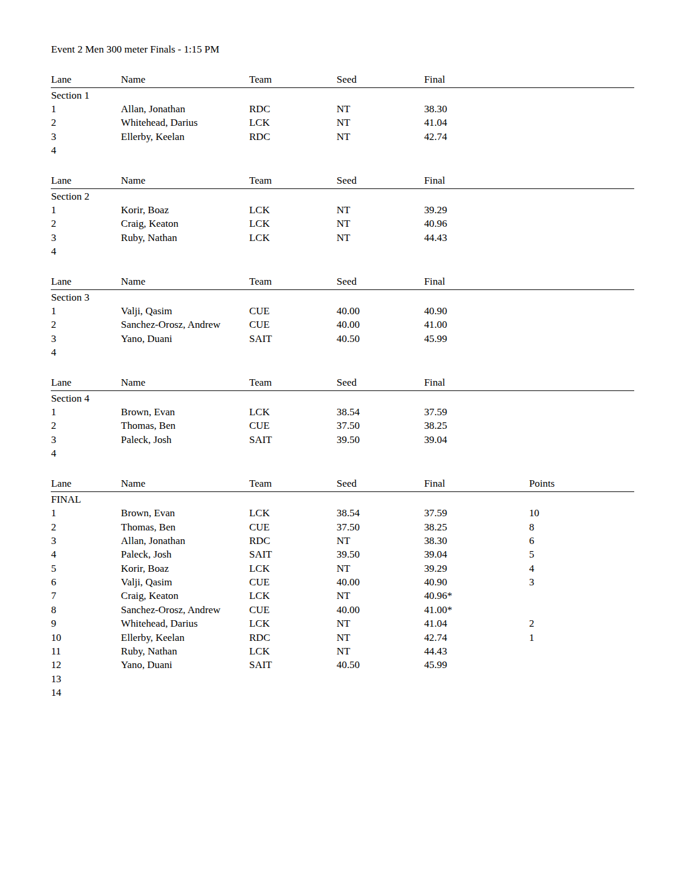Event 2 Men 300 meter Finals - 1:15 PM
| Lane | Name | Team | Seed | Final | |
| --- | --- | --- | --- | --- | --- |
| Section 1 |
| 1 | Allan, Jonathan | RDC | NT | 38.30 | |
| 2 | Whitehead, Darius | LCK | NT | 41.04 | |
| 3 | Ellerby, Keelan | RDC | NT | 42.74 | |
| 4 | | | | | |
| Lane | Name | Team | Seed | Final | |
| --- | --- | --- | --- | --- | --- |
| Section 2 |
| 1 | Korir, Boaz | LCK | NT | 39.29 | |
| 2 | Craig, Keaton | LCK | NT | 40.96 | |
| 3 | Ruby, Nathan | LCK | NT | 44.43 | |
| 4 | | | | | |
| Lane | Name | Team | Seed | Final | |
| --- | --- | --- | --- | --- | --- |
| Section 3 |
| 1 | Valji, Qasim | CUE | 40.00 | 40.90 | |
| 2 | Sanchez-Orosz, Andrew | CUE | 40.00 | 41.00 | |
| 3 | Yano, Duani | SAIT | 40.50 | 45.99 | |
| 4 | | | | | |
| Lane | Name | Team | Seed | Final | |
| --- | --- | --- | --- | --- | --- |
| Section 4 |
| 1 | Brown, Evan | LCK | 38.54 | 37.59 | |
| 2 | Thomas, Ben | CUE | 37.50 | 38.25 | |
| 3 | Paleck, Josh | SAIT | 39.50 | 39.04 | |
| 4 | | | | | |
| Lane | Name | Team | Seed | Final | Points |
| --- | --- | --- | --- | --- | --- |
| FINAL |
| 1 | Brown, Evan | LCK | 38.54 | 37.59 | 10 |
| 2 | Thomas, Ben | CUE | 37.50 | 38.25 | 8 |
| 3 | Allan, Jonathan | RDC | NT | 38.30 | 6 |
| 4 | Paleck, Josh | SAIT | 39.50 | 39.04 | 5 |
| 5 | Korir, Boaz | LCK | NT | 39.29 | 4 |
| 6 | Valji, Qasim | CUE | 40.00 | 40.90 | 3 |
| 7 | Craig, Keaton | LCK | NT | 40.96* | |
| 8 | Sanchez-Orosz, Andrew | CUE | 40.00 | 41.00* | |
| 9 | Whitehead, Darius | LCK | NT | 41.04 | 2 |
| 10 | Ellerby, Keelan | RDC | NT | 42.74 | 1 |
| 11 | Ruby, Nathan | LCK | NT | 44.43 | |
| 12 | Yano, Duani | SAIT | 40.50 | 45.99 | |
| 13 | | | | | |
| 14 | | | | | |